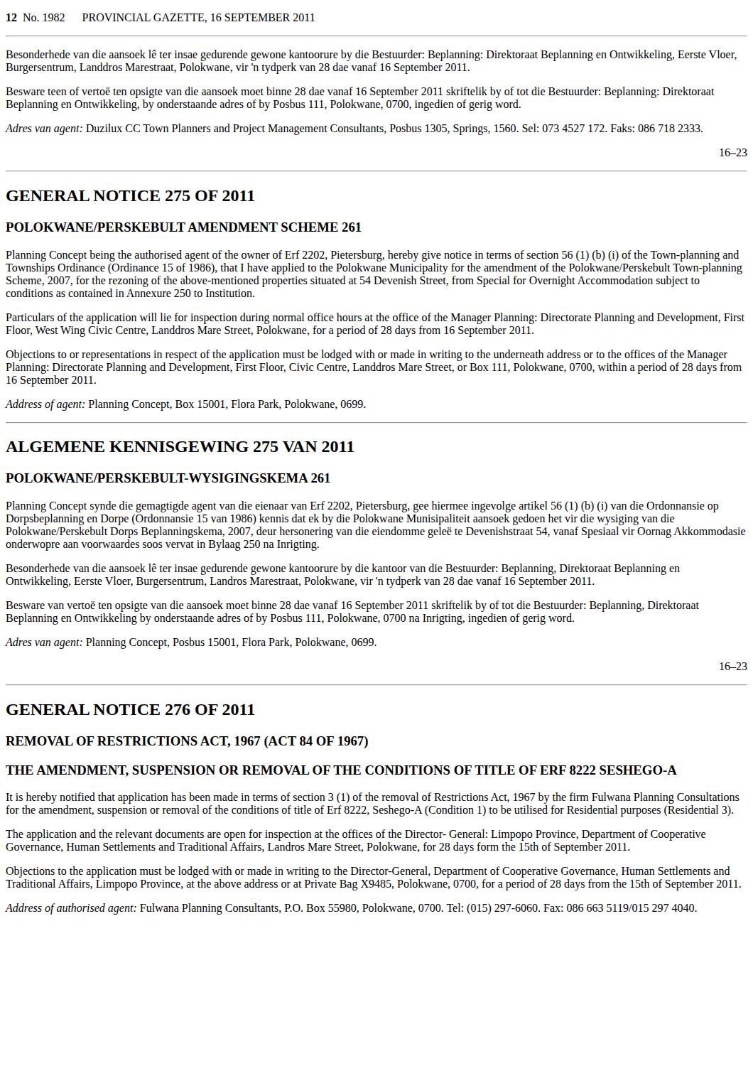12 No. 1982 PROVINCIAL GAZETTE, 16 SEPTEMBER 2011
Besonderhede van die aansoek lê ter insae gedurende gewone kantoorure by die Bestuurder: Beplanning: Direktoraat Beplanning en Ontwikkeling, Eerste Vloer, Burgersentrum, Landdros Marestraat, Polokwane, vir 'n tydperk van 28 dae vanaf 16 September 2011.
Besware teen of vertoë ten opsigte van die aansoek moet binne 28 dae vanaf 16 September 2011 skriftelik by of tot die Bestuurder: Beplanning: Direktoraat Beplanning en Ontwikkeling, by onderstaande adres of by Posbus 111, Polokwane, 0700, ingedien of gerig word.
Adres van agent: Duzilux CC Town Planners and Project Management Consultants, Posbus 1305, Springs, 1560. Sel: 073 4527 172. Faks: 086 718 2333.
16–23
GENERAL NOTICE 275 OF 2011
POLOKWANE/PERSKEBULT AMENDMENT SCHEME 261
Planning Concept being the authorised agent of the owner of Erf 2202, Pietersburg, hereby give notice in terms of section 56 (1) (b) (i) of the Town-planning and Townships Ordinance (Ordinance 15 of 1986), that I have applied to the Polokwane Municipality for the amendment of the Polokwane/Perskebult Town-planning Scheme, 2007, for the rezoning of the above-mentioned properties situated at 54 Devenish Street, from Special for Overnight Accommodation subject to conditions as contained in Annexure 250 to Institution.
Particulars of the application will lie for inspection during normal office hours at the office of the Manager Planning: Directorate Planning and Development, First Floor, West Wing Civic Centre, Landdros Mare Street, Polokwane, for a period of 28 days from 16 September 2011.
Objections to or representations in respect of the application must be lodged with or made in writing to the underneath address or to the offices of the Manager Planning: Directorate Planning and Development, First Floor, Civic Centre, Landdros Mare Street, or Box 111, Polokwane, 0700, within a period of 28 days from 16 September 2011.
Address of agent: Planning Concept, Box 15001, Flora Park, Polokwane, 0699.
ALGEMENE KENNISGEWING 275 VAN 2011
POLOKWANE/PERSKEBULT-WYSIGINGSKEMA 261
Planning Concept synde die gemagtigde agent van die eienaar van Erf 2202, Pietersburg, gee hiermee ingevolge artikel 56 (1) (b) (i) van die Ordonnansie op Dorpsbeplanning en Dorpe (Ordonnansie 15 van 1986) kennis dat ek by die Polokwane Munisipaliteit aansoek gedoen het vir die wysiging van die Polokwane/Perskebult Dorps Beplanningskema, 2007, deur hersonering van die eiendomme geleë te Devenishstraat 54, vanaf Spesiaal vir Oornag Akkommodasie onderwopre aan voorwaardes soos vervat in Bylaag 250 na Inrigting.
Besonderhede van die aansoek lê ter insae gedurende gewone kantoorure by die kantoor van die Bestuurder: Beplanning, Direktoraat Beplanning en Ontwikkeling, Eerste Vloer, Burgersentrum, Landros Marestraat, Polokwane, vir 'n tydperk van 28 dae vanaf 16 September 2011.
Besware van vertoë ten opsigte van die aansoek moet binne 28 dae vanaf 16 September 2011 skriftelik by of tot die Bestuurder: Beplanning, Direktoraat Beplanning en Ontwikkeling by onderstaande adres of by Posbus 111, Polokwane, 0700 na Inrigting, ingedien of gerig word.
Adres van agent: Planning Concept, Posbus 15001, Flora Park, Polokwane, 0699.
16–23
GENERAL NOTICE 276 OF 2011
REMOVAL OF RESTRICTIONS ACT, 1967 (ACT 84 OF 1967)
THE AMENDMENT, SUSPENSION OR REMOVAL OF THE CONDITIONS OF TITLE OF ERF 8222 SESHEGO-A
It is hereby notified that application has been made in terms of section 3 (1) of the removal of Restrictions Act, 1967 by the firm Fulwana Planning Consultations for the amendment, suspension or removal of the conditions of title of Erf 8222, Seshego-A (Condition 1) to be utilised for Residential purposes (Residential 3).
The application and the relevant documents are open for inspection at the offices of the Director- General: Limpopo Province, Department of Cooperative Governance, Human Settlements and Traditional Affairs, Landros Mare Street, Polokwane, for 28 days form the 15th of September 2011.
Objections to the application must be lodged with or made in writing to the Director-General, Department of Cooperative Governance, Human Settlements and Traditional Affairs, Limpopo Province, at the above address or at Private Bag X9485, Polokwane, 0700, for a period of 28 days from the 15th of September 2011.
Address of authorised agent: Fulwana Planning Consultants, P.O. Box 55980, Polokwane, 0700. Tel: (015) 297-6060. Fax: 086 663 5119/015 297 4040.